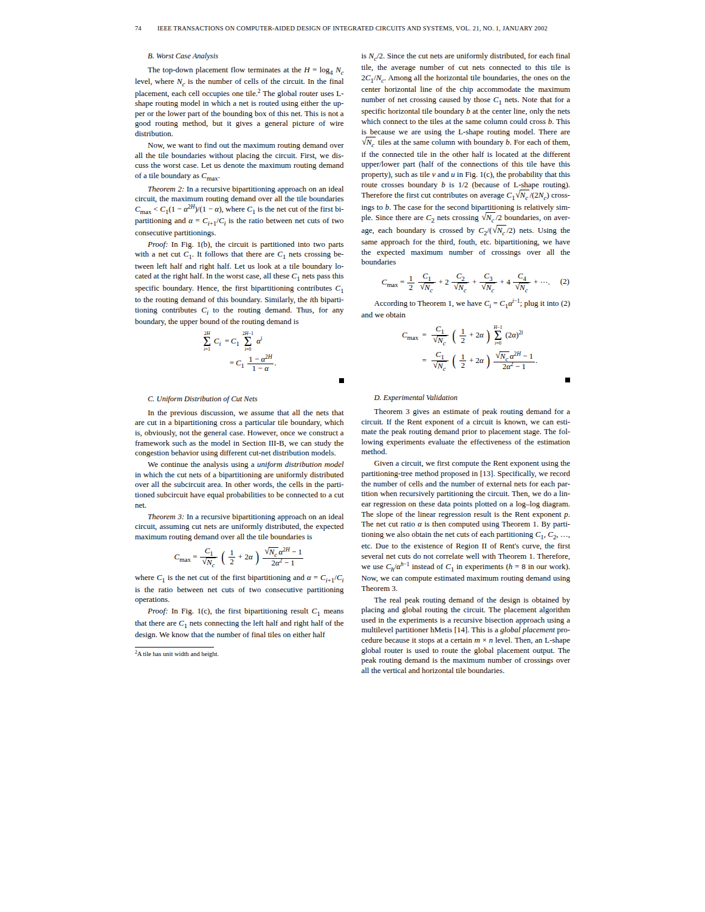74
IEEE TRANSACTIONS ON COMPUTER-AIDED DESIGN OF INTEGRATED CIRCUITS AND SYSTEMS, VOL. 21, NO. 1, JANUARY 2002
B. Worst Case Analysis
The top-down placement flow terminates at the H = log4 Nc level, where Nc is the number of cells of the circuit. In the final placement, each cell occupies one tile.2 The global router uses L-shape routing model in which a net is routed using either the upper or the lower part of the bounding box of this net. This is not a good routing method, but it gives a general picture of wire distribution.
Now, we want to find out the maximum routing demand over all the tile boundaries without placing the circuit. First, we discuss the worst case. Let us denote the maximum routing demand of a tile boundary as Cmax.
Theorem 2: In a recursive bipartitioning approach on an ideal circuit, the maximum routing demand over all the tile boundaries Cmax < C1(1 − α2H)/(1 − α), where C1 is the net cut of the first bipartitioning and α = Ci+1/Ci is the ratio between net cuts of two consecutive partitionings.
Proof: In Fig. 1(b), the circuit is partitioned into two parts with a net cut C1. It follows that there are C1 nets crossing between left half and right half. Let us look at a tile boundary located at the right half. In the worst case, all these C1 nets pass this specific boundary. Hence, the first bipartitioning contributes C1 to the routing demand of this boundary. Similarly, the ith bipartitioning contributes Ci to the routing demand. Thus, for any boundary, the upper bound of the routing demand is
2H Σi=1 Ci =C1 2H−1 Σi=0 αi =C1 1 − α2H 1 − α.
C. Uniform Distribution of Cut Nets
In the previous discussion, we assume that all the nets that are cut in a bipartitioning cross a particular tile boundary, which is, obviously, not the general case. However, once we construct a framework such as the model in Section III-B, we can study the congestion behavior using different cut-net distribution models.
We continue the analysis using a uniform distribution model in which the cut nets of a bipartitioning are uniformly distributed over all the subcircuit area. In other words, the cells in the partitioned subcircuit have equal probabilities to be connected to a cut net.
Theorem 3: In a recursive bipartitioning approach on an ideal circuit, assuming cut nets are uniformly distributed, the expected maximum routing demand over all the tile boundaries is
Cmax = C1 Nc ( 12 + 2α ) Nc α2H − 1 2α2 − 1
where C1 is the net cut of the first bipartitioning and α = Ci+1/Ci is the ratio between net cuts of two consecutive partitioning operations.
Proof: In Fig. 1(c), the first bipartitioning result C1 means that there are C1 nets connecting the left half and right half of the design. We know that the number of final tiles on either half
2A tile has unit width and height.
is Nc/2. Since the cut nets are uniformly distributed, for each final tile, the average number of cut nets connected to this tile is 2C1/Nc. Among all the horizontal tile boundaries, the ones on the center horizontal line of the chip accommodate the maximum number of net crossing caused by those C1 nets. Note that for a specific horizontal tile boundary b at the center line, only the nets which connect to the tiles at the same column could cross b. This is because we are using the L-shape routing model. There are Nc tiles at the same column with boundary b. For each of them, if the connected tile in the other half is located at the different upper/lower part (half of the connections of this tile have this property), such as tile v and u in Fig. 1(c), the probability that this route crosses boundary b is 1/2 (because of L-shape routing). Therefore the first cut contributes on average C1Nc/(2Nc) crossings to b. The case for the second bipartitioning is relatively simple. Since there are C2 nets crossing Nc/2 boundaries, on average, each boundary is crossed by C2/(Nc/2) nets. Using the same approach for the third, fouth, etc. bipartitioning, we have the expected maximum number of crossings over all the boundaries
Cmax = 12 C1 Nc + 2 C2 Nc + C3 Nc + 4 C4 Nc + ···. (2)
According to Theorem 1, we have Ci = C1αi−1; plug it into (2) and we obtain
Cmax = C1 Nc ( 12 + 2α ) H−1 Σi=0 (2α)2i = C1 Nc ( 12 + 2α ) Nc α2H − 1 2α2 − 1 .
D. Experimental Validation
Theorem 3 gives an estimate of peak routing demand for a circuit. If the Rent exponent of a circuit is known, we can estimate the peak routing demand prior to placement stage. The following experiments evaluate the effectiveness of the estimation method.
Given a circuit, we first compute the Rent exponent using the partitioning-tree method proposed in [13]. Specifically, we record the number of cells and the number of external nets for each partition when recursively partitioning the circuit. Then, we do a linear regression on these data points plotted on a log–log diagram. The slope of the linear regression result is the Rent exponent p. The net cut ratio α is then computed using Theorem 1. By partitioning we also obtain the net cuts of each partitioning C1, C2, …, etc. Due to the existence of Region II of Rent's curve, the first several net cuts do not correlate well with Theorem 1. Therefore, we use Ch/αh−1 instead of C1 in experiments (h = 8 in our work). Now, we can compute estimated maximum routing demand using Theorem 3.
The real peak routing demand of the design is obtained by placing and global routing the circuit. The placement algorithm used in the experiments is a recursive bisection approach using a multilevel partitioner hMetis [14]. This is a global placement procedure because it stops at a certain m × n level. Then, an L-shape global router is used to route the global placement output. The peak routing demand is the maximum number of crossings over all the vertical and horizontal tile boundaries.